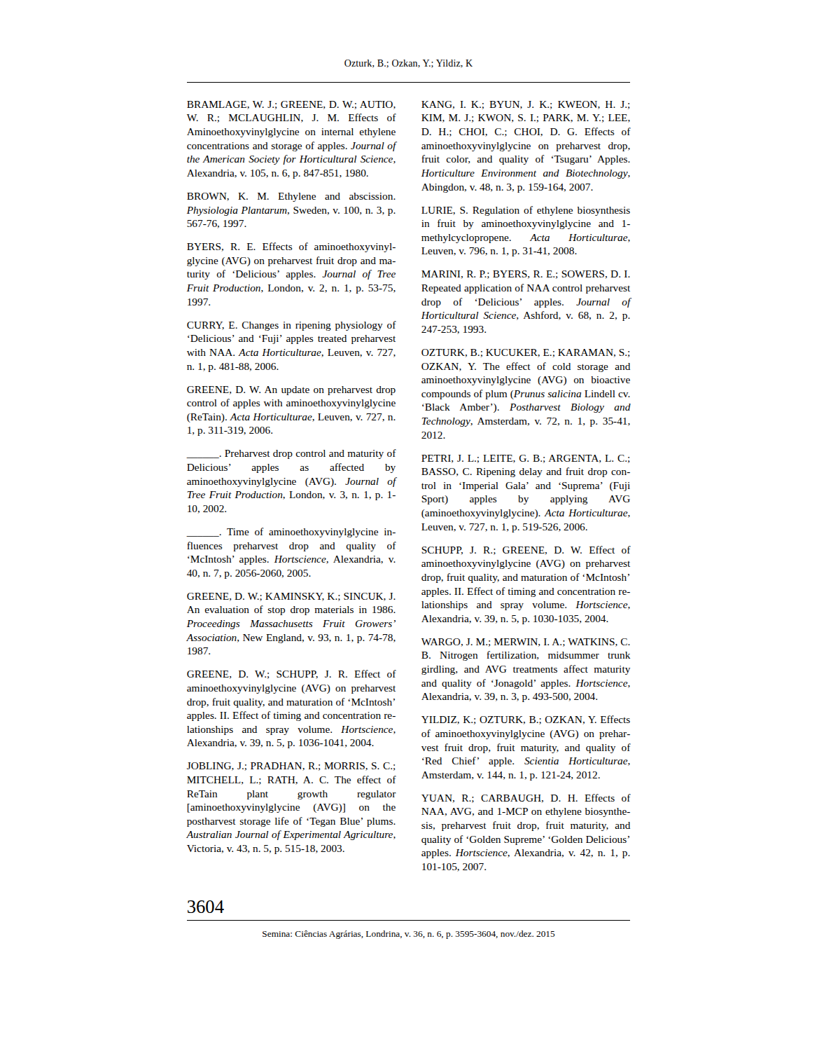Ozturk, B.; Ozkan, Y.; Yildiz, K
BRAMLAGE, W. J.; GREENE, D. W.; AUTIO, W. R.; MCLAUGHLIN, J. M. Effects of Aminoethoxyvinylglycine on internal ethylene concentrations and storage of apples. Journal of the American Society for Horticultural Science, Alexandria, v. 105, n. 6, p. 847-851, 1980.
BROWN, K. M. Ethylene and abscission. Physiologia Plantarum, Sweden, v. 100, n. 3, p. 567-76, 1997.
BYERS, R. E. Effects of aminoethoxyvinylglycine (AVG) on preharvest fruit drop and maturity of ‘Delicious’ apples. Journal of Tree Fruit Production, London, v. 2, n. 1, p. 53-75, 1997.
CURRY, E. Changes in ripening physiology of ‘Delicious’ and ‘Fuji’ apples treated preharvest with NAA. Acta Horticulturae, Leuven, v. 727, n. 1, p. 481-88, 2006.
GREENE, D. W. An update on preharvest drop control of apples with aminoethoxyvinylglycine (ReTain). Acta Horticulturae, Leuven, v. 727, n. 1, p. 311-319, 2006.
______. Preharvest drop control and maturity of Delicious’ apples as affected by aminoethoxyvinylglycine (AVG). Journal of Tree Fruit Production, London, v. 3, n. 1, p. 1-10, 2002.
______. Time of aminoethoxyvinylglycine influences preharvest drop and quality of ‘McIntosh’ apples. Hortscience, Alexandria, v. 40, n. 7, p. 2056-2060, 2005.
GREENE, D. W.; KAMINSKY, K.; SINCUK, J. An evaluation of stop drop materials in 1986. Proceedings Massachusetts Fruit Growers’ Association, New England, v. 93, n. 1, p. 74-78, 1987.
GREENE, D. W.; SCHUPP, J. R. Effect of aminoethoxyvinylglycine (AVG) on preharvest drop, fruit quality, and maturation of ‘McIntosh’ apples. II. Effect of timing and concentration relationships and spray volume. Hortscience, Alexandria, v. 39, n. 5, p. 1036-1041, 2004.
JOBLING, J.; PRADHAN, R.; MORRIS, S. C.; MITCHELL, L.; RATH, A. C. The effect of ReTain plant growth regulator [aminoethoxyvinylglycine (AVG)] on the postharvest storage life of ‘Tegan Blue’ plums. Australian Journal of Experimental Agriculture, Victoria, v. 43, n. 5, p. 515-18, 2003.
KANG, I. K.; BYUN, J. K.; KWEON, H. J.; KIM, M. J.; KWON, S. I.; PARK, M. Y.; LEE, D. H.; CHOI, C.; CHOI, D. G. Effects of aminoethoxyvinylglycine on preharvest drop, fruit color, and quality of ‘Tsugaru’ Apples. Horticulture Environment and Biotechnology, Abingdon, v. 48, n. 3, p. 159-164, 2007.
LURIE, S. Regulation of ethylene biosynthesis in fruit by aminoethoxyvinylglycine and 1-methylcyclopropene. Acta Horticulturae, Leuven, v. 796, n. 1, p. 31-41, 2008.
MARINI, R. P.; BYERS, R. E.; SOWERS, D. I. Repeated application of NAA control preharvest drop of ‘Delicious’ apples. Journal of Horticultural Science, Ashford, v. 68, n. 2, p. 247-253, 1993.
OZTURK, B.; KUCUKER, E.; KARAMAN, S.; OZKAN, Y. The effect of cold storage and aminoethoxyvinylglycine (AVG) on bioactive compounds of plum (Prunus salicina Lindell cv. ‘Black Amber’). Postharvest Biology and Technology, Amsterdam, v. 72, n. 1, p. 35-41, 2012.
PETRI, J. L.; LEITE, G. B.; ARGENTA, L. C.; BASSO, C. Ripening delay and fruit drop control in ‘Imperial Gala’ and ‘Suprema’ (Fuji Sport) apples by applying AVG (aminoethoxyvinylglycine). Acta Horticulturae, Leuven, v. 727, n. 1, p. 519-526, 2006.
SCHUPP, J. R.; GREENE, D. W. Effect of aminoethoxyvinylglycine (AVG) on preharvest drop, fruit quality, and maturation of ‘McIntosh’ apples. II. Effect of timing and concentration relationships and spray volume. Hortscience, Alexandria, v. 39, n. 5, p. 1030-1035, 2004.
WARGO, J. M.; MERWIN, I. A.; WATKINS, C. B. Nitrogen fertilization, midsummer trunk girdling, and AVG treatments affect maturity and quality of ‘Jonagold’ apples. Hortscience, Alexandria, v. 39, n. 3, p. 493-500, 2004.
YILDIZ, K.; OZTURK, B.; OZKAN, Y. Effects of aminoethoxyvinylglycine (AVG) on preharvest fruit drop, fruit maturity, and quality of ‘Red Chief’ apple. Scientia Horticulturae, Amsterdam, v. 144, n. 1, p. 121-24, 2012.
YUAN, R.; CARBAUGH, D. H. Effects of NAA, AVG, and 1-MCP on ethylene biosynthesis, preharvest fruit drop, fruit maturity, and quality of ‘Golden Supreme’ ‘Golden Delicious’ apples. Hortscience, Alexandria, v. 42, n. 1, p. 101-105, 2007.
3604
Semina: Ciências Agrárias, Londrina, v. 36, n. 6, p. 3595-3604, nov./dez. 2015